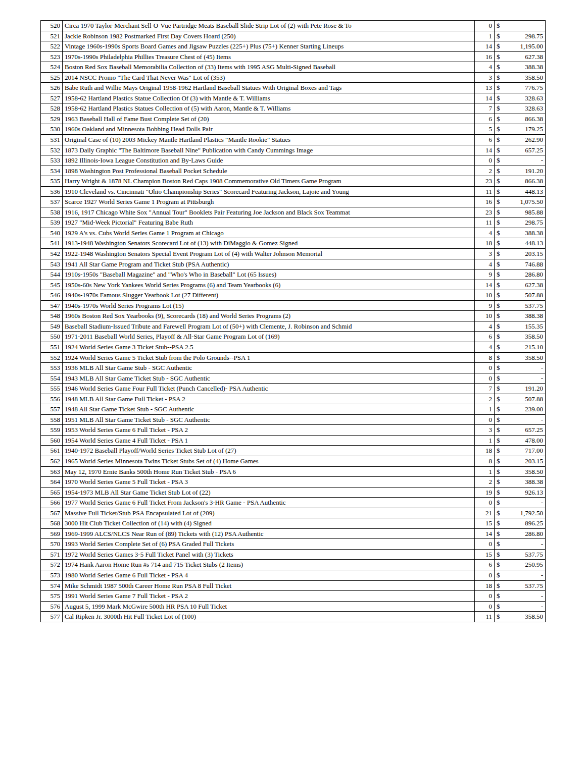| 520 | Circa 1970 Taylor-Merchant Sell-O-Vue Partridge Meats Baseball Slide Strip Lot of (2) with Pete Rose & To | 0 | $ | - |
| 521 | Jackie Robinson 1982 Postmarked First Day Covers Hoard (250) | 1 | $ | 298.75 |
| 522 | Vintage 1960s-1990s Sports Board Games and Jigsaw Puzzles (225+) Plus (75+) Kenner Starting Lineups | 14 | $ | 1,195.00 |
| 523 | 1970s-1990s Philadelphia Phillies Treasure Chest of (45) Items | 16 | $ | 627.38 |
| 524 | Boston Red Sox Baseball Memorabilia Collection of (33) Items with 1995 ASG Multi-Signed Baseball | 4 | $ | 388.38 |
| 525 | 2014 NSCC Promo "The Card That Never Was" Lot of (353) | 3 | $ | 358.50 |
| 526 | Babe Ruth and Willie Mays Original 1958-1962 Hartland Baseball Statues With Original Boxes and Tags | 13 | $ | 776.75 |
| 527 | 1958-62 Hartland Plastics Statue Collection Of (3) with Mantle & T. Williams | 14 | $ | 328.63 |
| 528 | 1958-62 Hartland Plastics Statues Collection of (5) with Aaron, Mantle & T. Williams | 7 | $ | 328.63 |
| 529 | 1963 Baseball Hall of Fame Bust Complete Set of (20) | 6 | $ | 866.38 |
| 530 | 1960s Oakland and Minnesota Bobbing Head Dolls Pair | 5 | $ | 179.25 |
| 531 | Original Case of (10) 2003 Mickey Mantle Hartland Plastics "Mantle Rookie" Statues | 6 | $ | 262.90 |
| 532 | 1873 Daily Graphic "The Baltimore Baseball Nine" Publication with Candy Cummings Image | 14 | $ | 657.25 |
| 533 | 1892 Illinois-Iowa League Constitution and By-Laws Guide | 0 | $ | - |
| 534 | 1898 Washington Post Professional Baseball Pocket Schedule | 2 | $ | 191.20 |
| 535 | Harry Wright & 1878 NL Champion Boston Red Caps 1908 Commemorative Old Timers Game Program | 23 | $ | 866.38 |
| 536 | 1910 Cleveland vs. Cincinnati "Ohio Championship Series" Scorecard Featuring Jackson, Lajoie and Young | 11 | $ | 448.13 |
| 537 | Scarce 1927 World Series Game 1 Program at Pittsburgh | 16 | $ | 1,075.50 |
| 538 | 1916, 1917 Chicago White Sox "Annual Tour" Booklets Pair Featuring Joe Jackson and Black Sox Teammat | 23 | $ | 985.88 |
| 539 | 1927 "Mid-Week Pictorial" Featuring Babe Ruth | 11 | $ | 298.75 |
| 540 | 1929 A's vs. Cubs World Series Game 1 Program at Chicago | 4 | $ | 388.38 |
| 541 | 1913-1948 Washington Senators Scorecard Lot of (13) with DiMaggio & Gomez Signed | 18 | $ | 448.13 |
| 542 | 1922-1948 Washington Senators Special Event Program Lot of (4) with Walter Johnson Memorial | 3 | $ | 203.15 |
| 543 | 1941 All Star Game Program and Ticket Stub (PSA Authentic) | 4 | $ | 746.88 |
| 544 | 1910s-1950s "Baseball Magazine" and "Who's Who in Baseball" Lot (65 Issues) | 9 | $ | 286.80 |
| 545 | 1950s-60s New York Yankees World Series Programs (6) and Team Yearbooks (6) | 14 | $ | 627.38 |
| 546 | 1940s-1970s Famous Slugger Yearbook Lot (27 Different) | 10 | $ | 507.88 |
| 547 | 1940s-1970s World Series Programs Lot (15) | 9 | $ | 537.75 |
| 548 | 1960s Boston Red Sox Yearbooks (9), Scorecards (18) and World Series Programs (2) | 10 | $ | 388.38 |
| 549 | Baseball Stadium-Issued Tribute and Farewell Program Lot of (50+) with Clemente, J. Robinson and Schmid | 4 | $ | 155.35 |
| 550 | 1971-2011 Baseball World Series, Playoff & All-Star Game Program Lot of (169) | 6 | $ | 358.50 |
| 551 | 1924 World Series Game 3 Ticket Stub--PSA 2.5 | 4 | $ | 215.10 |
| 552 | 1924 World Series Game 5 Ticket Stub from the Polo Grounds--PSA 1 | 8 | $ | 358.50 |
| 553 | 1936 MLB All Star Game Stub - SGC Authentic | 0 | $ | - |
| 554 | 1943 MLB All Star Game Ticket Stub - SGC Authentic | 0 | $ | - |
| 555 | 1946 World Series Game Four Full Ticket (Punch Cancelled)- PSA Authentic | 7 | $ | 191.20 |
| 556 | 1948 MLB All Star Game Full Ticket - PSA 2 | 2 | $ | 507.88 |
| 557 | 1948 All Star Game Ticket Stub - SGC Authentic | 1 | $ | 239.00 |
| 558 | 1951 MLB All Star Game Ticket Stub - SGC Authentic | 0 | $ | - |
| 559 | 1953 World Series Game 6 Full Ticket - PSA 2 | 3 | $ | 657.25 |
| 560 | 1954 World Series Game 4 Full Ticket - PSA 1 | 1 | $ | 478.00 |
| 561 | 1940-1972 Baseball Playoff/World Series Ticket Stub Lot of (27) | 18 | $ | 717.00 |
| 562 | 1965 World Series Minnesota Twins Ticket Stubs Set of (4) Home Games | 8 | $ | 203.15 |
| 563 | May 12, 1970 Ernie Banks 500th Home Run Ticket Stub - PSA 6 | 1 | $ | 358.50 |
| 564 | 1970 World Series Game 5 Full Ticket - PSA 3 | 2 | $ | 388.38 |
| 565 | 1954-1973 MLB All Star Game Ticket Stub Lot of (22) | 19 | $ | 926.13 |
| 566 | 1977 World Series Game 6 Full Ticket From Jackson's 3-HR Game - PSA Authentic | 0 | $ | - |
| 567 | Massive Full Ticket/Stub PSA Encapsulated Lot of (209) | 21 | $ | 1,792.50 |
| 568 | 3000 Hit Club Ticket Collection of (14) with (4) Signed | 15 | $ | 896.25 |
| 569 | 1969-1999 ALCS/NLCS Near Run of (89) Tickets with (12) PSA Authentic | 14 | $ | 286.80 |
| 570 | 1993 World Series Complete Set of (6) PSA Graded Full Tickets | 0 | $ | - |
| 571 | 1972 World Series Games 3-5 Full Ticket Panel with (3) Tickets | 15 | $ | 537.75 |
| 572 | 1974 Hank Aaron Home Run #s 714 and 715 Ticket Stubs (2 Items) | 6 | $ | 250.95 |
| 573 | 1980 World Series Game 6 Full Ticket - PSA 4 | 0 | $ | - |
| 574 | Mike Schmidt 1987 500th Career Home Run PSA 8 Full Ticket | 18 | $ | 537.75 |
| 575 | 1991 World Series Game 7 Full Ticket - PSA 2 | 0 | $ | - |
| 576 | August 5, 1999 Mark McGwire 500th HR PSA 10 Full Ticket | 0 | $ | - |
| 577 | Cal Ripken Jr. 3000th Hit Full Ticket Lot of (100) | 11 | $ | 358.50 |